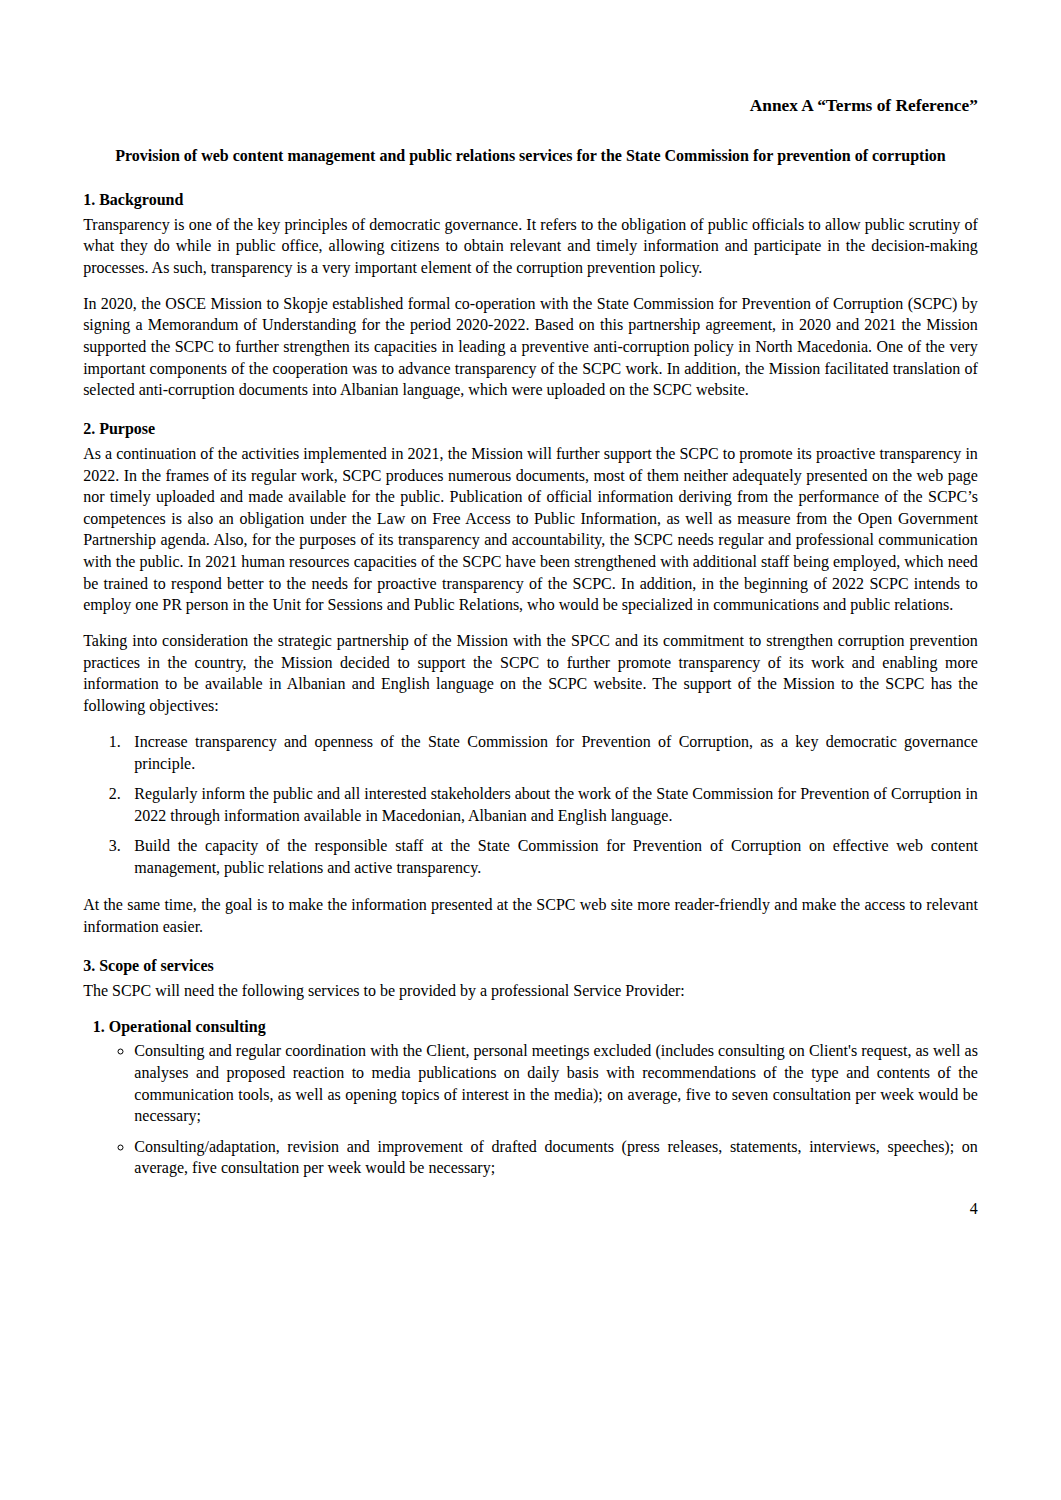Annex A “Terms of Reference”
Provision of web content management and public relations services for the State Commission for prevention of corruption
1. Background
Transparency is one of the key principles of democratic governance. It refers to the obligation of public officials to allow public scrutiny of what they do while in public office, allowing citizens to obtain relevant and timely information and participate in the decision-making processes. As such, transparency is a very important element of the corruption prevention policy.
In 2020, the OSCE Mission to Skopje established formal co-operation with the State Commission for Prevention of Corruption (SCPC) by signing a Memorandum of Understanding for the period 2020-2022. Based on this partnership agreement, in 2020 and 2021 the Mission supported the SCPC to further strengthen its capacities in leading a preventive anti-corruption policy in North Macedonia. One of the very important components of the cooperation was to advance transparency of the SCPC work. In addition, the Mission facilitated translation of selected anti-corruption documents into Albanian language, which were uploaded on the SCPC website.
2. Purpose
As a continuation of the activities implemented in 2021, the Mission will further support the SCPC to promote its proactive transparency in 2022. In the frames of its regular work, SCPC produces numerous documents, most of them neither adequately presented on the web page nor timely uploaded and made available for the public. Publication of official information deriving from the performance of the SCPC’s competences is also an obligation under the Law on Free Access to Public Information, as well as measure from the Open Government Partnership agenda. Also, for the purposes of its transparency and accountability, the SCPC needs regular and professional communication with the public. In 2021 human resources capacities of the SCPC have been strengthened with additional staff being employed, which need be trained to respond better to the needs for proactive transparency of the SCPC. In addition, in the beginning of 2022 SCPC intends to employ one PR person in the Unit for Sessions and Public Relations, who would be specialized in communications and public relations.
Taking into consideration the strategic partnership of the Mission with the SPCC and its commitment to strengthen corruption prevention practices in the country, the Mission decided to support the SCPC to further promote transparency of its work and enabling more information to be available in Albanian and English language on the SCPC website. The support of the Mission to the SCPC has the following objectives:
Increase transparency and openness of the State Commission for Prevention of Corruption, as a key democratic governance principle.
Regularly inform the public and all interested stakeholders about the work of the State Commission for Prevention of Corruption in 2022 through information available in Macedonian, Albanian and English language.
Build the capacity of the responsible staff at the State Commission for Prevention of Corruption on effective web content management, public relations and active transparency.
At the same time, the goal is to make the information presented at the SCPC web site more reader-friendly and make the access to relevant information easier.
3. Scope of services
The SCPC will need the following services to be provided by a professional Service Provider:
Operational consulting
Consulting and regular coordination with the Client, personal meetings excluded (includes consulting on Client's request, as well as analyses and proposed reaction to media publications on daily basis with recommendations of the type and contents of the communication tools, as well as opening topics of interest in the media); on average, five to seven consultation per week would be necessary;
Consulting/adaptation, revision and improvement of drafted documents (press releases, statements, interviews, speeches); on average, five consultation per week would be necessary;
4